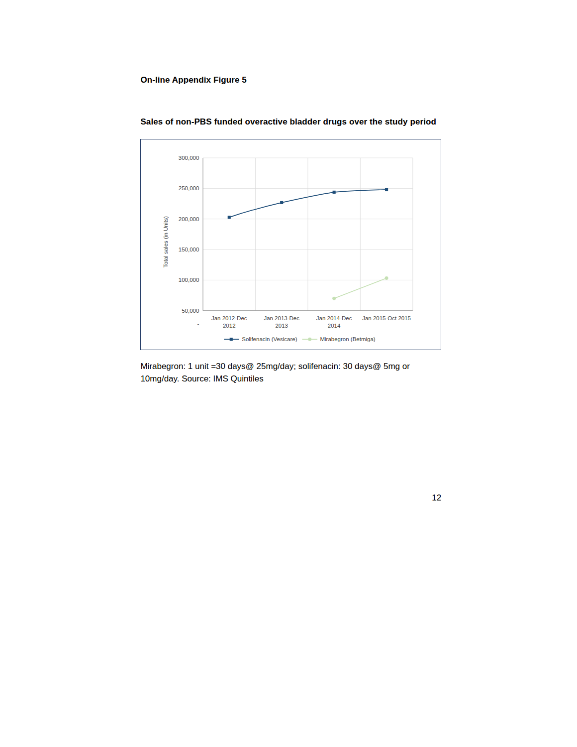On-line Appendix Figure 5
Sales of non-PBS funded overactive bladder drugs over the study period
300,000 250,000 200,000 150,000 100,000 50,000 - Total sales (in Units) Jan 2012-Dec 2012 Jan 2013-Dec 2013 Jan 2014-Dec 2014 Jan 2015-Oct 2015 Solifenacin (Vesicare) Mirabegron (Betmiga)
Mirabegron: 1 unit =30 days@ 25mg/day; solifenacin: 30 days@ 5mg or 10mg/day. Source: IMS Quintiles
12